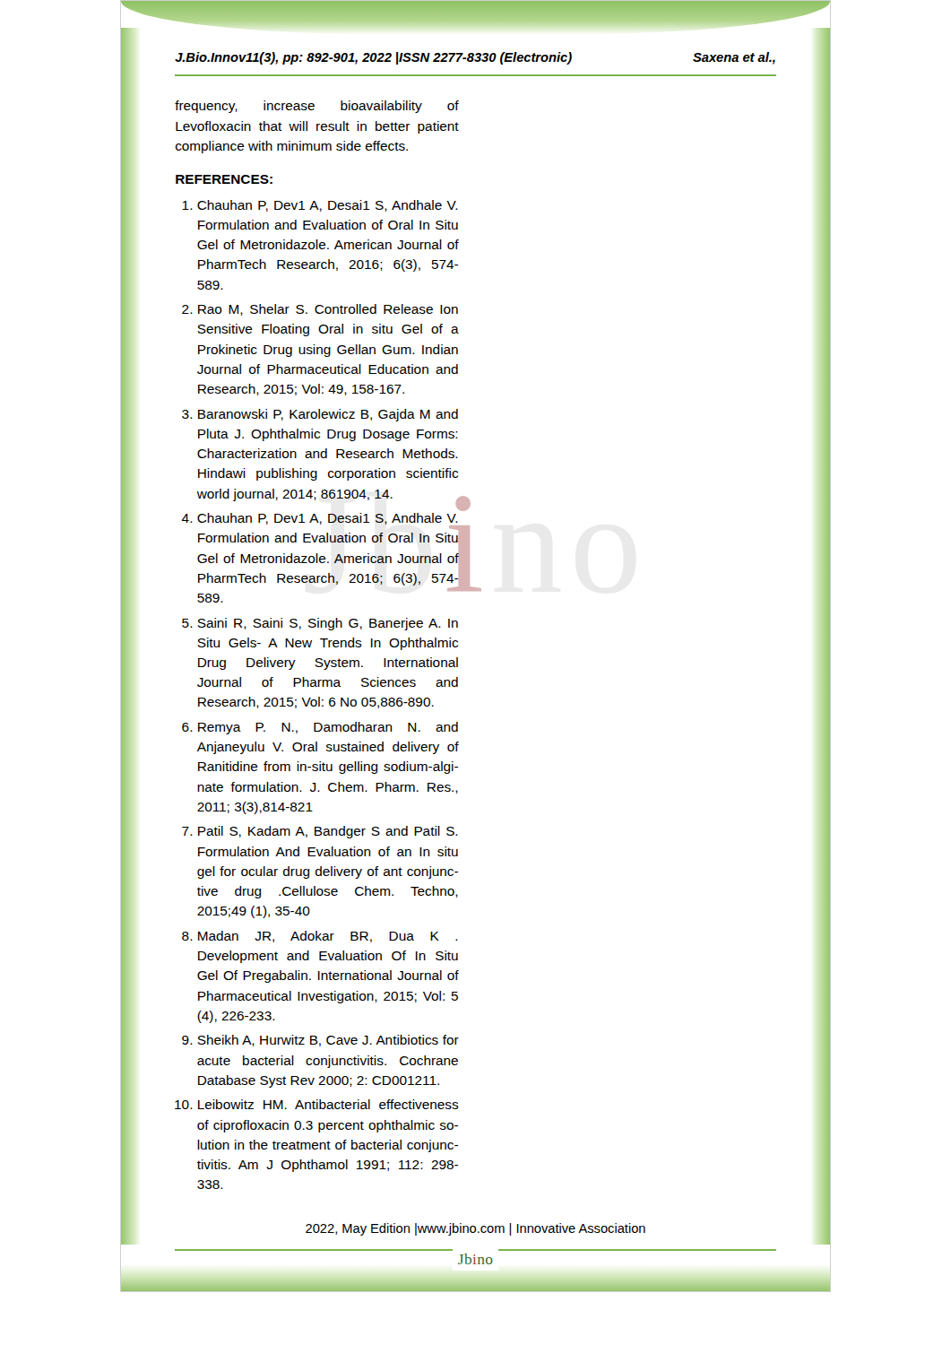Jbino
J.Bio.Innov11(3), pp: 892-901, 2022 |ISSN 2277-8330 (Electronic) Saxena et al.,
frequency, increase bioavailability of Levofloxacin that will result in better patient compliance with minimum side effects.
REFERENCES:
Chauhan P, Dev1 A, Desai1 S, Andhale V. Formulation and Evaluation of Oral In Situ Gel of Metronidazole. American Journal of PharmTech Research, 2016; 6(3), 574-589.
Rao M, Shelar S. Controlled Release Ion Sensitive Floating Oral in situ Gel of a Prokinetic Drug using Gellan Gum. Indian Journal of Pharmaceutical Education and Research, 2015; Vol: 49, 158-167.
Baranowski P, Karolewicz B, Gajda M and Pluta J. Ophthalmic Drug Dosage Forms: Characterization and Research Methods. Hindawi publishing corporation scientific world journal, 2014; 861904, 14.
Chauhan P, Dev1 A, Desai1 S, Andhale V. Formulation and Evaluation of Oral In Situ Gel of Metronidazole. American Journal of PharmTech Research, 2016; 6(3), 574-589.
Saini R, Saini S, Singh G, Banerjee A. In Situ Gels- A New Trends In Ophthalmic Drug Delivery System. International Journal of Pharma Sciences and Research, 2015; Vol: 6 No 05,886-890.
Remya P. N., Damodharan N. and Anjaneyulu V. Oral sustained delivery of Ranitidine from in-situ gelling sodium-alginate formulation. J. Chem. Pharm. Res., 2011; 3(3),814-821
Patil S, Kadam A, Bandger S and Patil S. Formulation And Evaluation of an In situ gel for ocular drug delivery of ant conjunctive drug .Cellulose Chem. Techno, 2015;49 (1), 35-40
Madan JR, Adokar BR, Dua K . Development and Evaluation Of In Situ Gel Of Pregabalin. International Journal of Pharmaceutical Investigation, 2015; Vol: 5 (4), 226-233.
Sheikh A, Hurwitz B, Cave J. Antibiotics for acute bacterial conjunctivitis. Cochrane Database Syst Rev 2000; 2: CD001211.
Leibowitz HM. Antibacterial effectiveness of ciprofloxacin 0.3 percent ophthalmic solution in the treatment of bacterial conjunctivitis. Am J Ophthamol 1991; 112: 298-338.
2022, May Edition |www.jbino.com | Innovative Association
Jbino